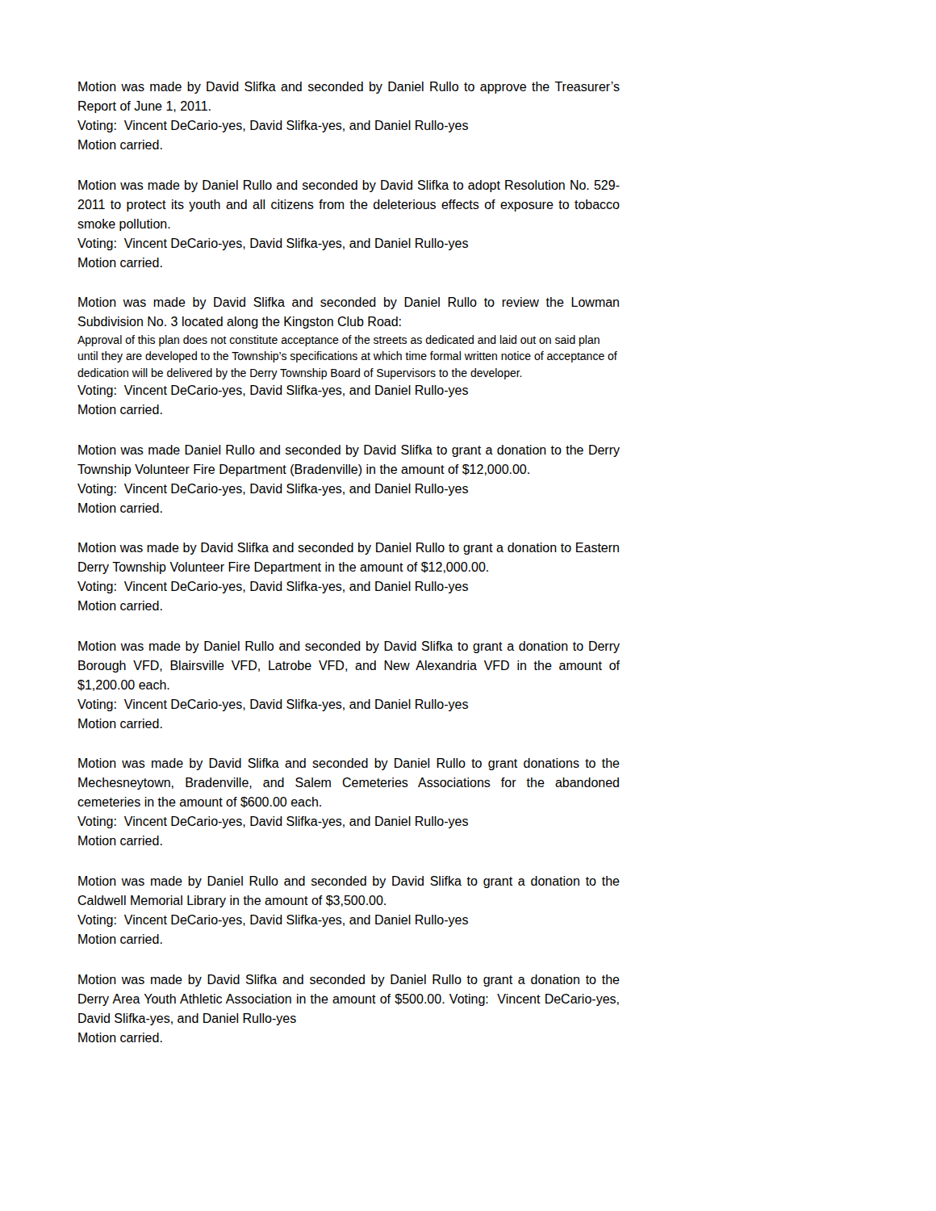Motion was made by David Slifka and seconded by Daniel Rullo to approve the Treasurer’s Report of June 1, 2011.
Voting: Vincent DeCario-yes, David Slifka-yes, and Daniel Rullo-yes
Motion carried.
Motion was made by Daniel Rullo and seconded by David Slifka to adopt Resolution No. 529-2011 to protect its youth and all citizens from the deleterious effects of exposure to tobacco smoke pollution.
Voting: Vincent DeCario-yes, David Slifka-yes, and Daniel Rullo-yes
Motion carried.
Motion was made by David Slifka and seconded by Daniel Rullo to review the Lowman Subdivision No. 3 located along the Kingston Club Road:
Approval of this plan does not constitute acceptance of the streets as dedicated and laid out on said plan until they are developed to the Township’s specifications at which time formal written notice of acceptance of dedication will be delivered by the Derry Township Board of Supervisors to the developer.
Voting: Vincent DeCario-yes, David Slifka-yes, and Daniel Rullo-yes
Motion carried.
Motion was made Daniel Rullo and seconded by David Slifka to grant a donation to the Derry Township Volunteer Fire Department (Bradenville) in the amount of $12,000.00.
Voting: Vincent DeCario-yes, David Slifka-yes, and Daniel Rullo-yes
Motion carried.
Motion was made by David Slifka and seconded by Daniel Rullo to grant a donation to Eastern Derry Township Volunteer Fire Department in the amount of $12,000.00.
Voting: Vincent DeCario-yes, David Slifka-yes, and Daniel Rullo-yes
Motion carried.
Motion was made by Daniel Rullo and seconded by David Slifka to grant a donation to Derry Borough VFD, Blairsville VFD, Latrobe VFD, and New Alexandria VFD in the amount of $1,200.00 each.
Voting: Vincent DeCario-yes, David Slifka-yes, and Daniel Rullo-yes
Motion carried.
Motion was made by David Slifka and seconded by Daniel Rullo to grant donations to the Mechesneytown, Bradenville, and Salem Cemeteries Associations for the abandoned cemeteries in the amount of $600.00 each.
Voting: Vincent DeCario-yes, David Slifka-yes, and Daniel Rullo-yes
Motion carried.
Motion was made by Daniel Rullo and seconded by David Slifka to grant a donation to the Caldwell Memorial Library in the amount of $3,500.00.
Voting: Vincent DeCario-yes, David Slifka-yes, and Daniel Rullo-yes
Motion carried.
Motion was made by David Slifka and seconded by Daniel Rullo to grant a donation to the Derry Area Youth Athletic Association in the amount of $500.00. Voting: Vincent DeCario-yes, David Slifka-yes, and Daniel Rullo-yes
Motion carried.